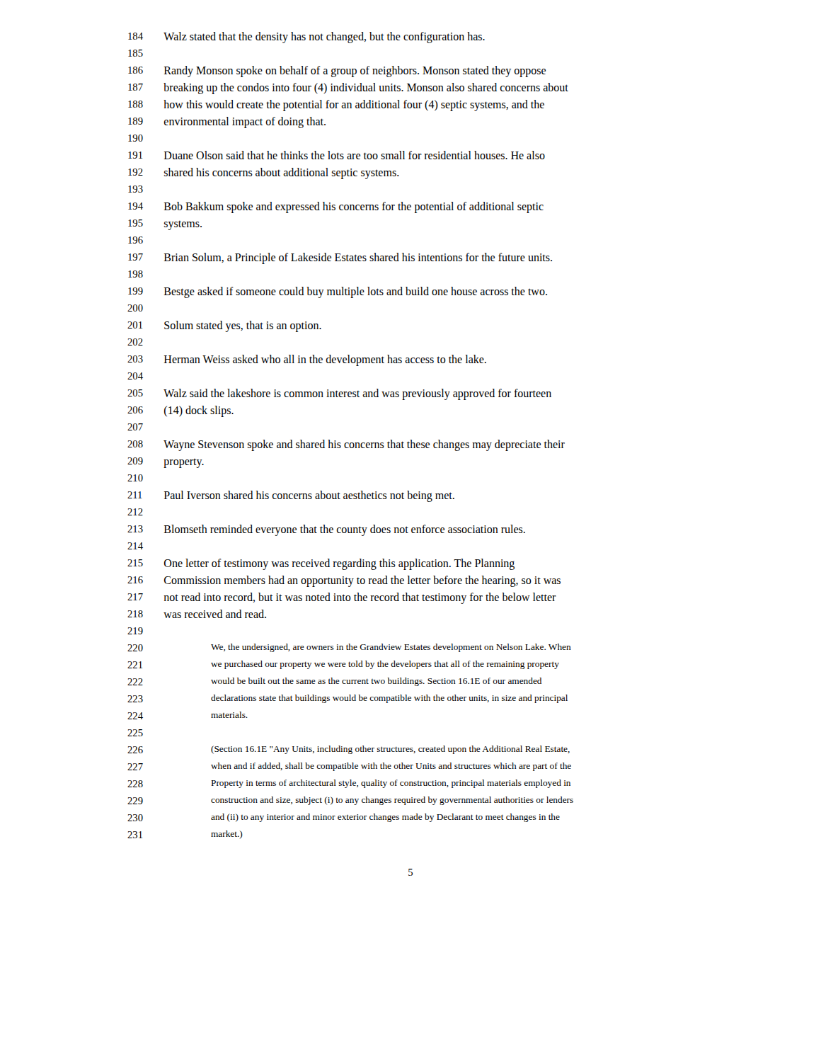184 Walz stated that the density has not changed, but the configuration has.
185
186 Randy Monson spoke on behalf of a group of neighbors. Monson stated they oppose
187 breaking up the condos into four (4) individual units. Monson also shared concerns about
188 how this would create the potential for an additional four (4) septic systems, and the
189 environmental impact of doing that.
190
191 Duane Olson said that he thinks the lots are too small for residential houses. He also
192 shared his concerns about additional septic systems.
193
194 Bob Bakkum spoke and expressed his concerns for the potential of additional septic
195 systems.
196
197 Brian Solum, a Principle of Lakeside Estates shared his intentions for the future units.
198
199 Bestge asked if someone could buy multiple lots and build one house across the two.
200
201 Solum stated yes, that is an option.
202
203 Herman Weiss asked who all in the development has access to the lake.
204
205 Walz said the lakeshore is common interest and was previously approved for fourteen
206(14) dock slips.
207
208 Wayne Stevenson spoke and shared his concerns that these changes may depreciate their
209 property.
210
211 Paul Iverson shared his concerns about aesthetics not being met.
212
213 Blomseth reminded everyone that the county does not enforce association rules.
214
215 One letter of testimony was received regarding this application. The Planning
216 Commission members had an opportunity to read the letter before the hearing, so it was
217 not read into record, but it was noted into the record that testimony for the below letter
218 was received and read.
219
220 We, the undersigned, are owners in the Grandview Estates development on Nelson Lake. When
221 we purchased our property we were told by the developers that all of the remaining property
222 would be built out the same as the current two buildings. Section 16.1E of our amended
223 declarations state that buildings would be compatible with the other units, in size and principal
224 materials.
225
226(Section 16.1E "Any Units, including other structures, created upon the Additional Real Estate,
227 when and if added, shall be compatible with the other Units and structures which are part of the
228 Property in terms of architectural style, quality of construction, principal materials employed in
229 construction and size, subject (i) to any changes required by governmental authorities or lenders
230 and (ii) to any interior and minor exterior changes made by Declarant to meet changes in the
231 market.)
5